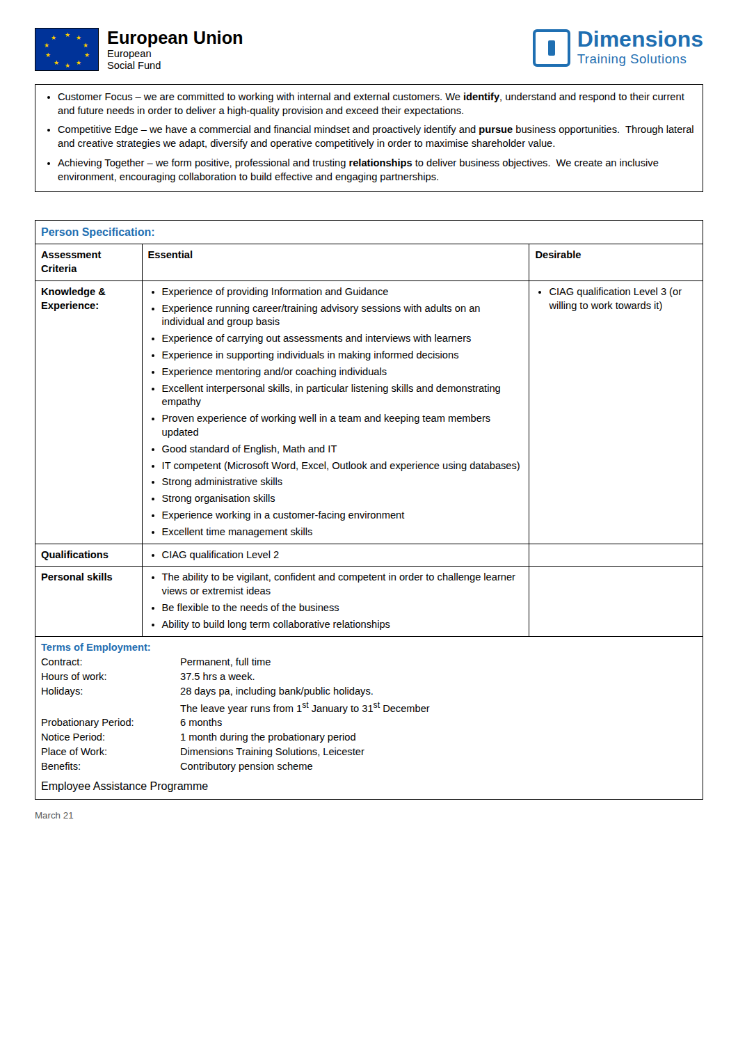★ ★ ★ ★ ★ ★ ★ ★ ★ ★
European Union
European
Social Fund
Dimensions
Training Solutions
Customer Focus – we are committed to working with internal and external customers. We identify, understand and respond to their current and future needs in order to deliver a high-quality provision and exceed their expectations.
Competitive Edge – we have a commercial and financial mindset and proactively identify and pursue business opportunities. Through lateral and creative strategies we adapt, diversify and operative competitively in order to maximise shareholder value.
Achieving Together – we form positive, professional and trusting relationships to deliver business objectives. We create an inclusive environment, encouraging collaboration to build effective and engaging partnerships.
| Person Specification: |
| Assessment Criteria | Essential | Desirable |
| Knowledge & Experience: | Experience of providing Information and Guidance Experience running career/training advisory sessions with adults on an individual and group basis Experience of carrying out assessments and interviews with learners Experience in supporting individuals in making informed decisions Experience mentoring and/or coaching individuals Excellent interpersonal skills, in particular listening skills and demonstrating empathy Proven experience of working well in a team and keeping team members updated Good standard of English, Math and IT IT competent (Microsoft Word, Excel, Outlook and experience using databases) Strong administrative skills Strong organisation skills Experience working in a customer-facing environment Excellent time management skills | CIAG qualification Level 3 (or willing to work towards it) |
| Qualifications | CIAG qualification Level 2 | |
| Personal skills | The ability to be vigilant, confident and competent in order to challenge learner views or extremist ideas Be flexible to the needs of the business Ability to build long term collaborative relationships | |
Terms of Employment:
| Contract: | Permanent, full time |
| Hours of work: | 37.5 hrs a week. |
| Holidays: | 28 days pa, including bank/public holidays. |
| | The leave year runs from 1 st January to 31 st December |
| Probationary Period: | 6 months |
| Notice Period: | 1 month during the probationary period |
| Place of Work: | Dimensions Training Solutions, Leicester |
| Benefits: | Contributory pension scheme |
Employee Assistance Programme
March 21